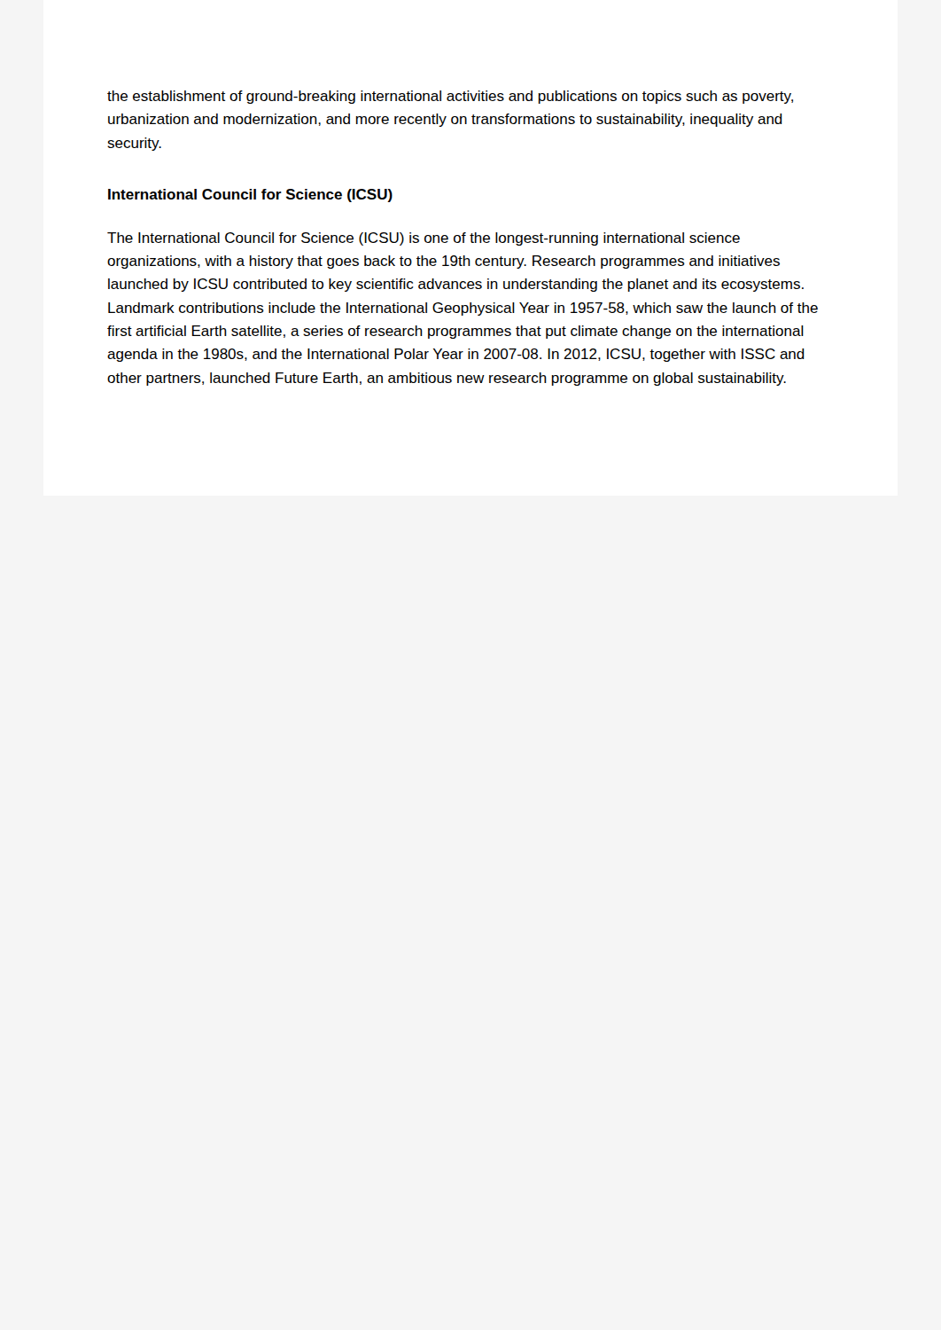the establishment of ground-breaking international activities and publications on topics such as poverty, urbanization and modernization, and more recently on transformations to sustainability, inequality and security.
International Council for Science (ICSU)
The International Council for Science (ICSU) is one of the longest-running international science organizations, with a history that goes back to the 19th century. Research programmes and initiatives launched by ICSU contributed to key scientific advances in understanding the planet and its ecosystems. Landmark contributions include the International Geophysical Year in 1957-58, which saw the launch of the first artificial Earth satellite, a series of research programmes that put climate change on the international agenda in the 1980s, and the International Polar Year in 2007-08. In 2012, ICSU, together with ISSC and other partners, launched Future Earth, an ambitious new research programme on global sustainability.